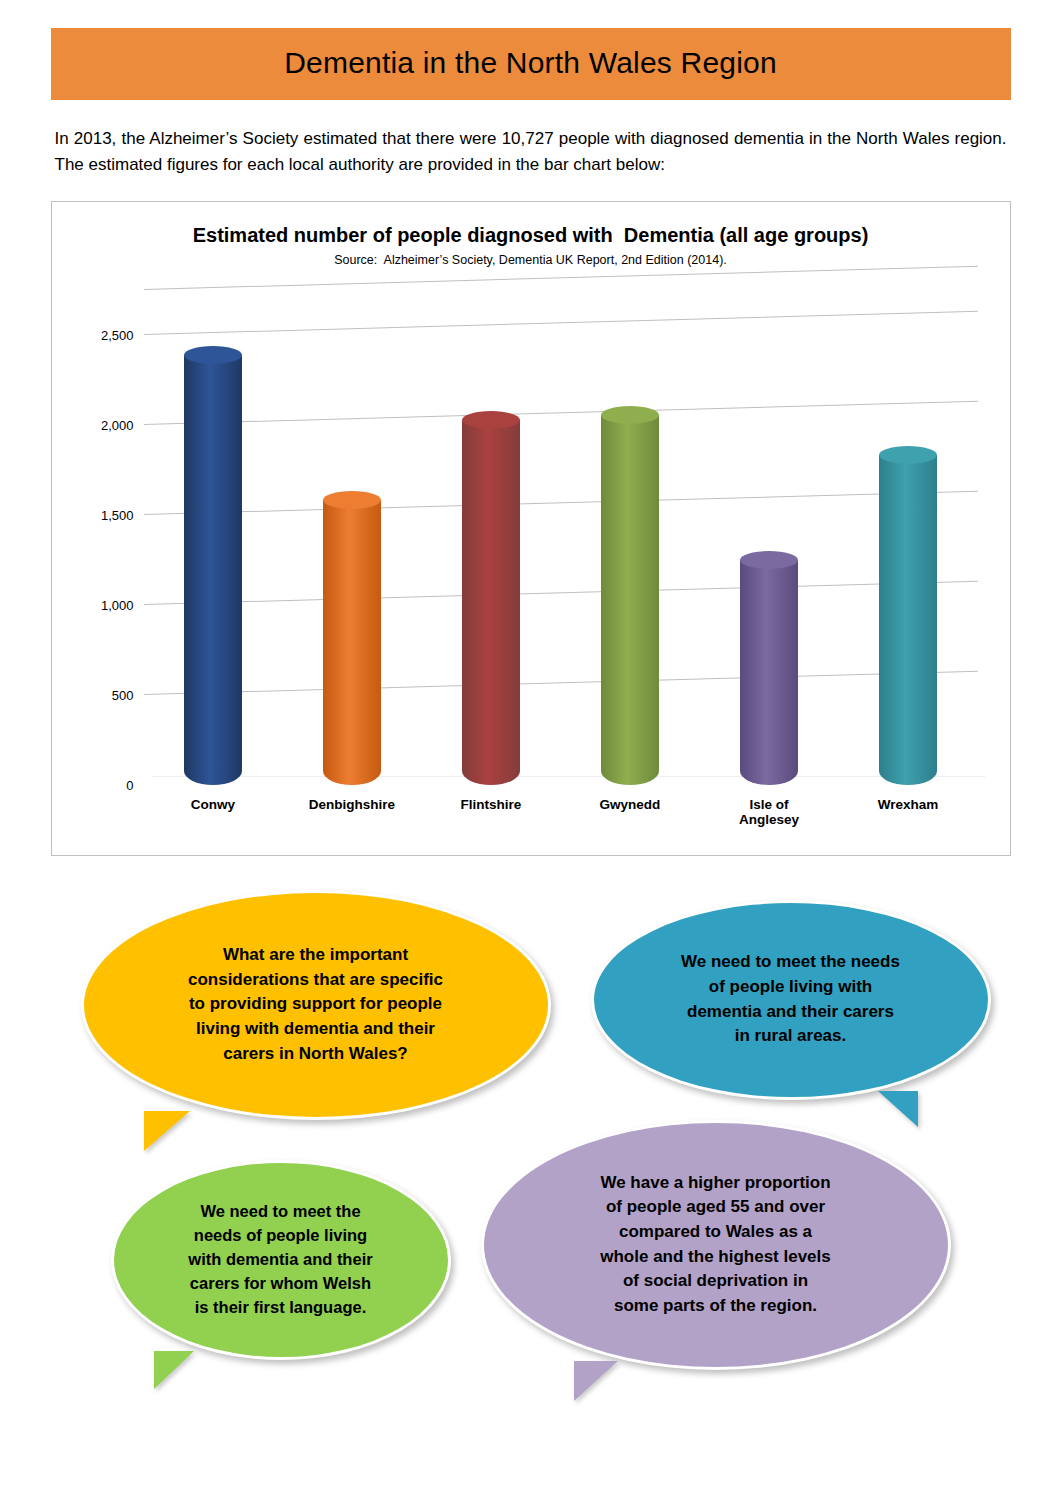Dementia in the North Wales Region
In 2013, the Alzheimer’s Society estimated that there were 10,727 people with diagnosed dementia in the North Wales region. The estimated figures for each local authority are provided in the bar chart below:
Estimated number of people diagnosed with Dementia (all age groups)
Source: Alzheimer’s Society, Dementia UK Report, 2nd Edition (2014).
0 500 1,000 1,500 2,000 2,500
Conwy Denbighshire Flintshire Gwynedd Isle of Anglesey Wrexham
What are the important
considerations that are specific
to providing support for people
living with dementia and their
carers in North Wales?
We need to meet the needs
of people living with
dementia and their carers
in rural areas.
We need to meet the
needs of people living
with dementia and their
carers for whom Welsh
is their first language.
We have a higher proportion
of people aged 55 and over
compared to Wales as a
whole and the highest levels
of social deprivation in
some parts of the region.